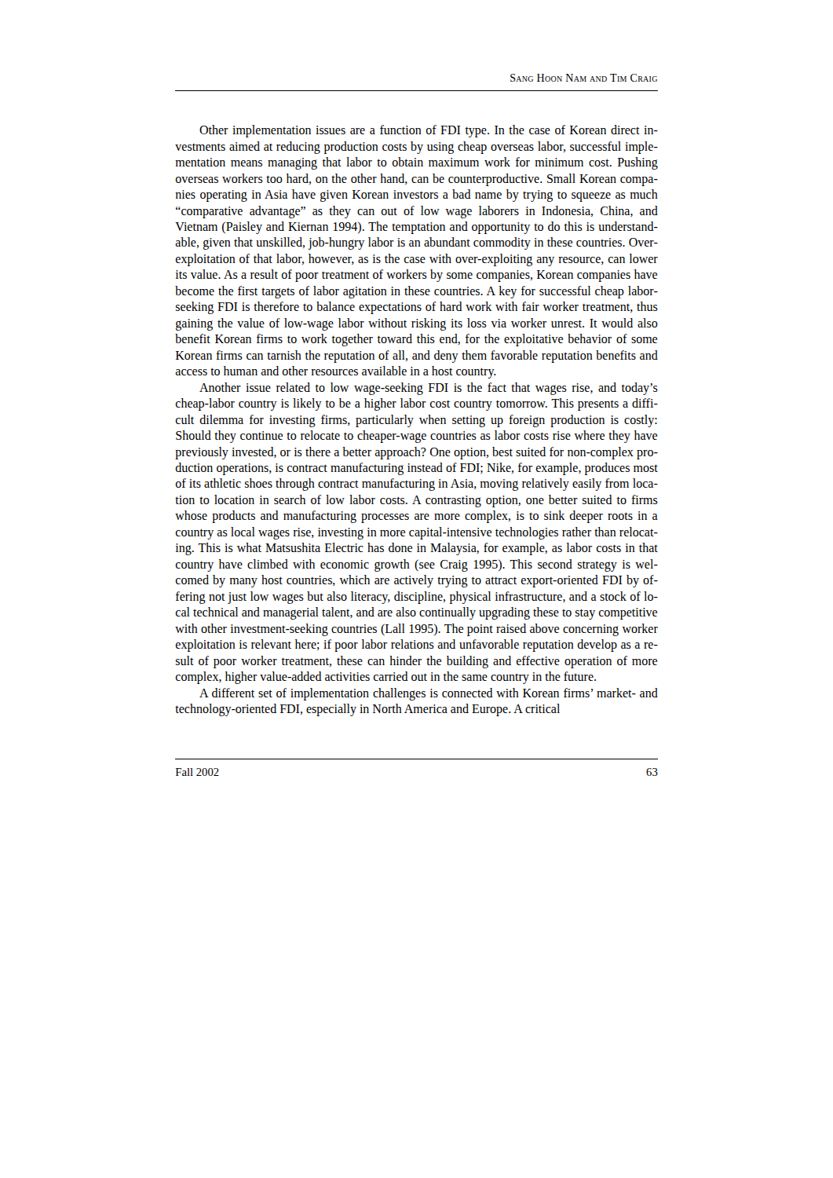Sang Hoon Nam and Tim Craig
Other implementation issues are a function of FDI type. In the case of Korean direct investments aimed at reducing production costs by using cheap overseas labor, successful implementation means managing that labor to obtain maximum work for minimum cost. Pushing overseas workers too hard, on the other hand, can be counterproductive. Small Korean companies operating in Asia have given Korean investors a bad name by trying to squeeze as much “comparative advantage” as they can out of low wage laborers in Indonesia, China, and Vietnam (Paisley and Kiernan 1994). The temptation and opportunity to do this is understandable, given that unskilled, job-hungry labor is an abundant commodity in these countries. Over-exploitation of that labor, however, as is the case with over-exploiting any resource, can lower its value. As a result of poor treatment of workers by some companies, Korean companies have become the first targets of labor agitation in these countries. A key for successful cheap labor-seeking FDI is therefore to balance expectations of hard work with fair worker treatment, thus gaining the value of low-wage labor without risking its loss via worker unrest. It would also benefit Korean firms to work together toward this end, for the exploitative behavior of some Korean firms can tarnish the reputation of all, and deny them favorable reputation benefits and access to human and other resources available in a host country.
Another issue related to low wage-seeking FDI is the fact that wages rise, and today’s cheap-labor country is likely to be a higher labor cost country tomorrow. This presents a difficult dilemma for investing firms, particularly when setting up foreign production is costly: Should they continue to relocate to cheaper-wage countries as labor costs rise where they have previously invested, or is there a better approach? One option, best suited for non-complex production operations, is contract manufacturing instead of FDI; Nike, for example, produces most of its athletic shoes through contract manufacturing in Asia, moving relatively easily from location to location in search of low labor costs. A contrasting option, one better suited to firms whose products and manufacturing processes are more complex, is to sink deeper roots in a country as local wages rise, investing in more capital-intensive technologies rather than relocating. This is what Matsushita Electric has done in Malaysia, for example, as labor costs in that country have climbed with economic growth (see Craig 1995). This second strategy is welcomed by many host countries, which are actively trying to attract export-oriented FDI by offering not just low wages but also literacy, discipline, physical infrastructure, and a stock of local technical and managerial talent, and are also continually upgrading these to stay competitive with other investment-seeking countries (Lall 1995). The point raised above concerning worker exploitation is relevant here; if poor labor relations and unfavorable reputation develop as a result of poor worker treatment, these can hinder the building and effective operation of more complex, higher value-added activities carried out in the same country in the future.
A different set of implementation challenges is connected with Korean firms’ market- and technology-oriented FDI, especially in North America and Europe. A critical
Fall 2002 63